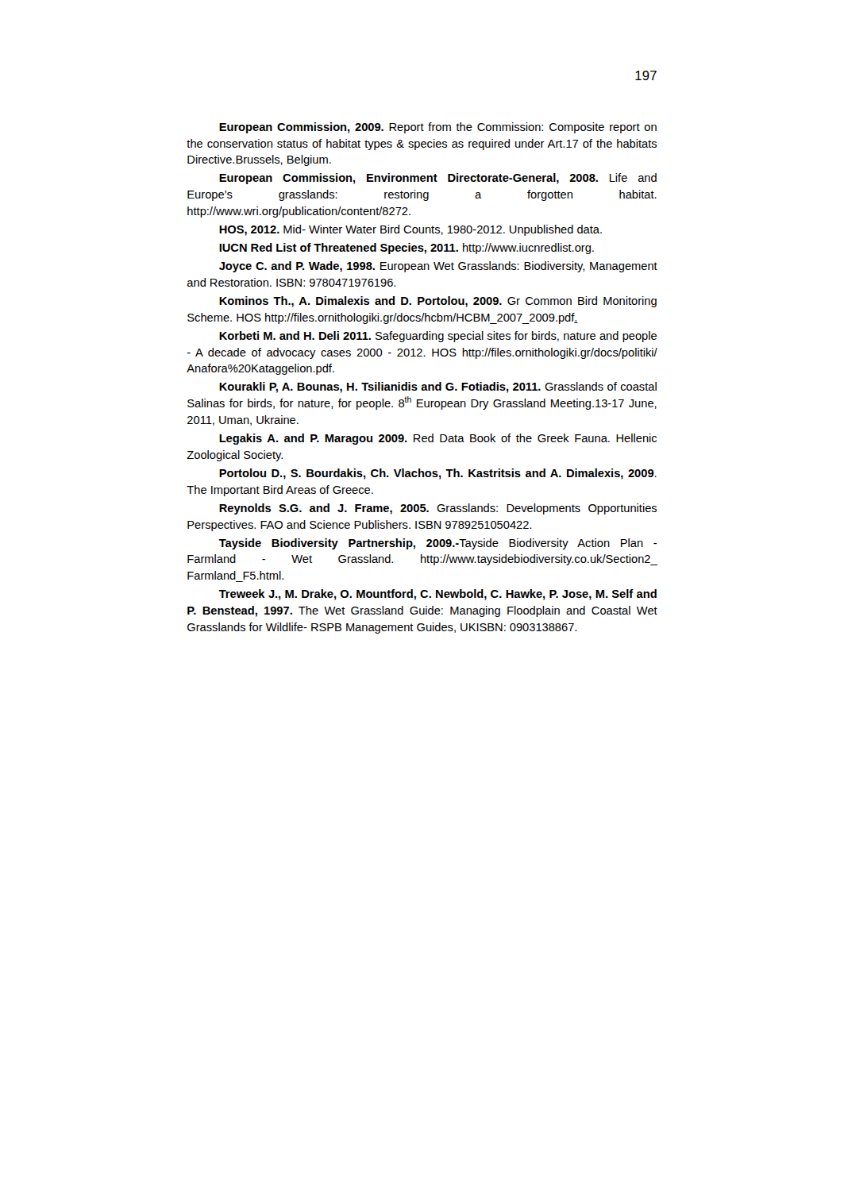197
European Commission, 2009. Report from the Commission: Composite report on the conservation status of habitat types & species as required under Art.17 of the habitats Directive.Brussels, Belgium.
European Commission, Environment Directorate-General, 2008. Life and Europe’s grasslands: restoring a forgotten habitat. http://www.wri.org/publication/content/8272.
HOS, 2012. Mid- Winter Water Bird Counts, 1980-2012. Unpublished data.
IUCN Red List of Threatened Species, 2011. http://www.iucnredlist.org.
Joyce C. and P. Wade, 1998. European Wet Grasslands: Biodiversity, Management and Restoration. ISBN: 9780471976196.
Kominos Th., A. Dimalexis and D. Portolou, 2009. Gr Common Bird Monitoring Scheme. HOS http://files.ornithologiki.gr/docs/hcbm/HCBM_2007_2009.pdf.
Korbeti M. and H. Deli 2011. Safeguarding special sites for birds, nature and people - A decade of advocacy cases 2000 - 2012. HOS http://files.ornithologiki.gr/docs/politiki/ Anafora%20Kataggelion.pdf.
Kourakli P, A. Bounas, H. Tsilianidis and G. Fotiadis, 2011. Grasslands of coastal Salinas for birds, for nature, for people. 8th European Dry Grassland Meeting.13-17 June, 2011, Uman, Ukraine.
Legakis A. and P. Maragou 2009. Red Data Book of the Greek Fauna. Hellenic Zoological Society.
Portolou D., S. Bourdakis, Ch. Vlachos, Th. Kastritsis and A. Dimalexis, 2009. The Important Bird Areas of Greece.
Reynolds S.G. and J. Frame, 2005. Grasslands: Developments Opportunities Perspectives. FAO and Science Publishers. ISBN 9789251050422.
Tayside Biodiversity Partnership, 2009.-Tayside Biodiversity Action Plan - Farmland - Wet Grassland. http://www.taysidebiodiversity.co.uk/Section2_ Farmland_F5.html.
Treweek J., M. Drake, O. Mountford, C. Newbold, C. Hawke, P. Jose, M. Self and P. Benstead, 1997. The Wet Grassland Guide: Managing Floodplain and Coastal Wet Grasslands for Wildlife- RSPB Management Guides, UKISBN: 0903138867.